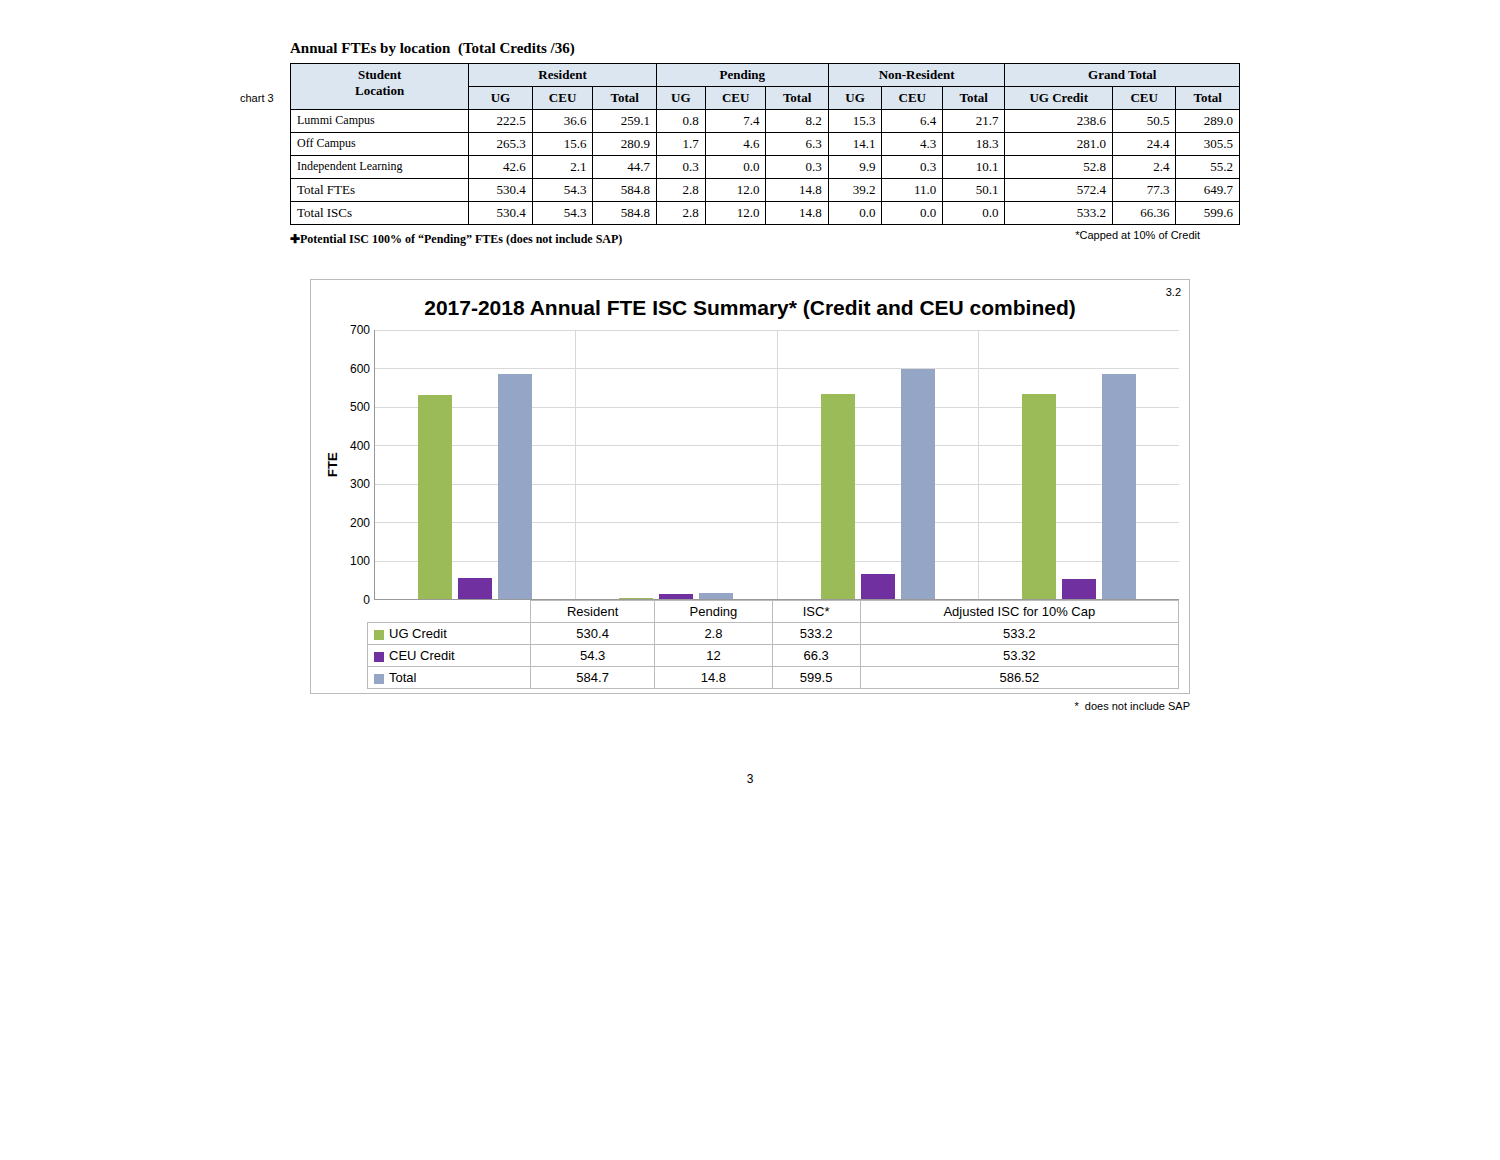chart 3
Annual FTEs by location (Total Credits /36)
| Student Location | Resident | Pending | Non-Resident | Grand Total |
| --- | --- | --- | --- | --- |
| UG | CEU | Total | UG | CEU | Total | UG | CEU | Total | UG Credit | CEU | Total |
| Lummi Campus | 222.5 | 36.6 | 259.1 | 0.8 | 7.4 | 8.2 | 15.3 | 6.4 | 21.7 | 238.6 | 50.5 | 289.0 |
| Off Campus | 265.3 | 15.6 | 280.9 | 1.7 | 4.6 | 6.3 | 14.1 | 4.3 | 18.3 | 281.0 | 24.4 | 305.5 |
| Independent Learning | 42.6 | 2.1 | 44.7 | 0.3 | 0.0 | 0.3 | 9.9 | 0.3 | 10.1 | 52.8 | 2.4 | 55.2 |
| Total FTEs | 530.4 | 54.3 | 584.8 | 2.8 | 12.0 | 14.8 | 39.2 | 11.0 | 50.1 | 572.4 | 77.3 | 649.7 |
| Total ISCs | 530.4 | 54.3 | 584.8 | 2.8 | 12.0 | 14.8 | 0.0 | 0.0 | 0.0 | 533.2 | 66.36 | 599.6 |
✚Potential ISC 100% of “Pending” FTEs (does not include SAP) *Capped at 10% of Credit
3.2
2017-2018 Annual FTE ISC Summary* (Credit and CEU combined)
FTE
700 600 500 400 300 200 100 0
| | | Resident | Pending | ISC* | Adjusted ISC for 10% Cap |
| | UG Credit | 530.4 | 2.8 | 533.2 | 533.2 |
| | CEU Credit | 54.3 | 12 | 66.3 | 53.32 |
| | Total | 584.7 | 14.8 | 599.5 | 586.52 |
* does not include SAP
3